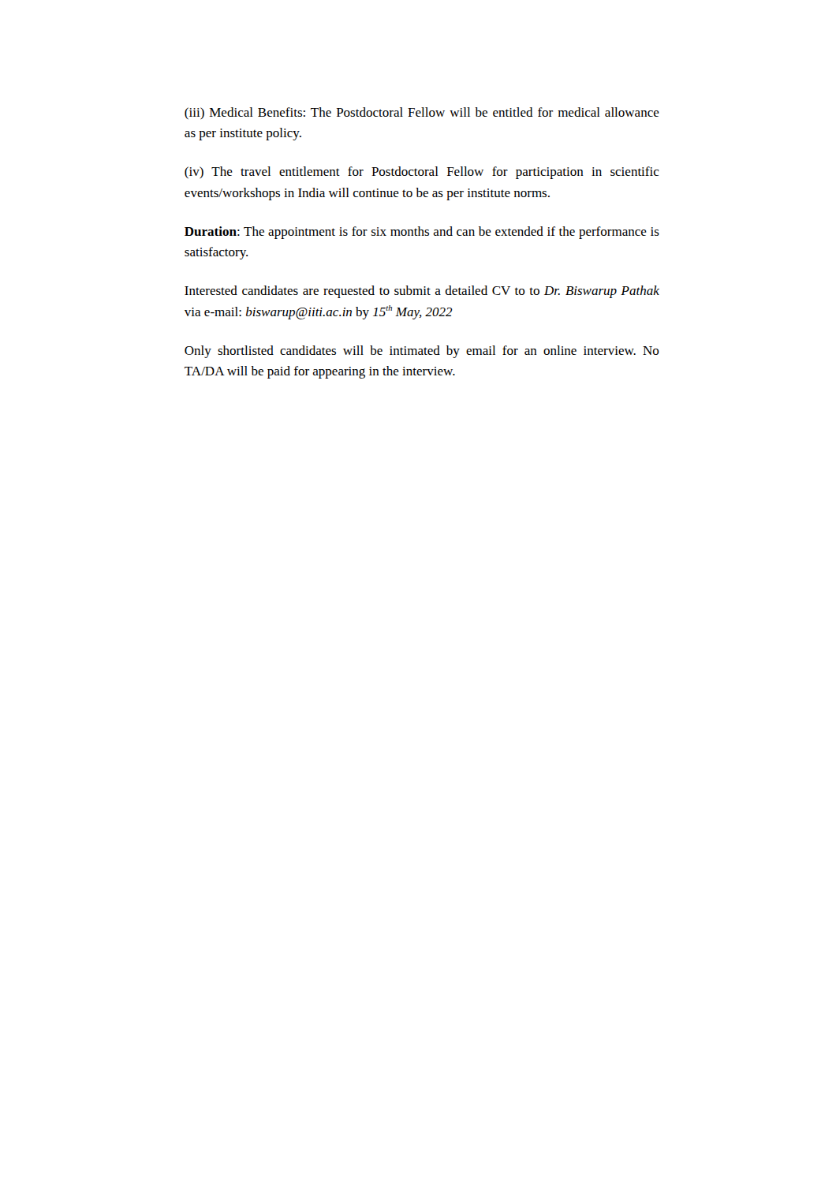(iii) Medical Benefits: The Postdoctoral Fellow will be entitled for medical allowance as per institute policy.
(iv) The travel entitlement for Postdoctoral Fellow for participation in scientific events/workshops in India will continue to be as per institute norms.
Duration: The appointment is for six months and can be extended if the performance is satisfactory.
Interested candidates are requested to submit a detailed CV to to Dr. Biswarup Pathak via e-mail: biswarup@iiti.ac.in by 15th May, 2022
Only shortlisted candidates will be intimated by email for an online interview. No TA/DA will be paid for appearing in the interview.